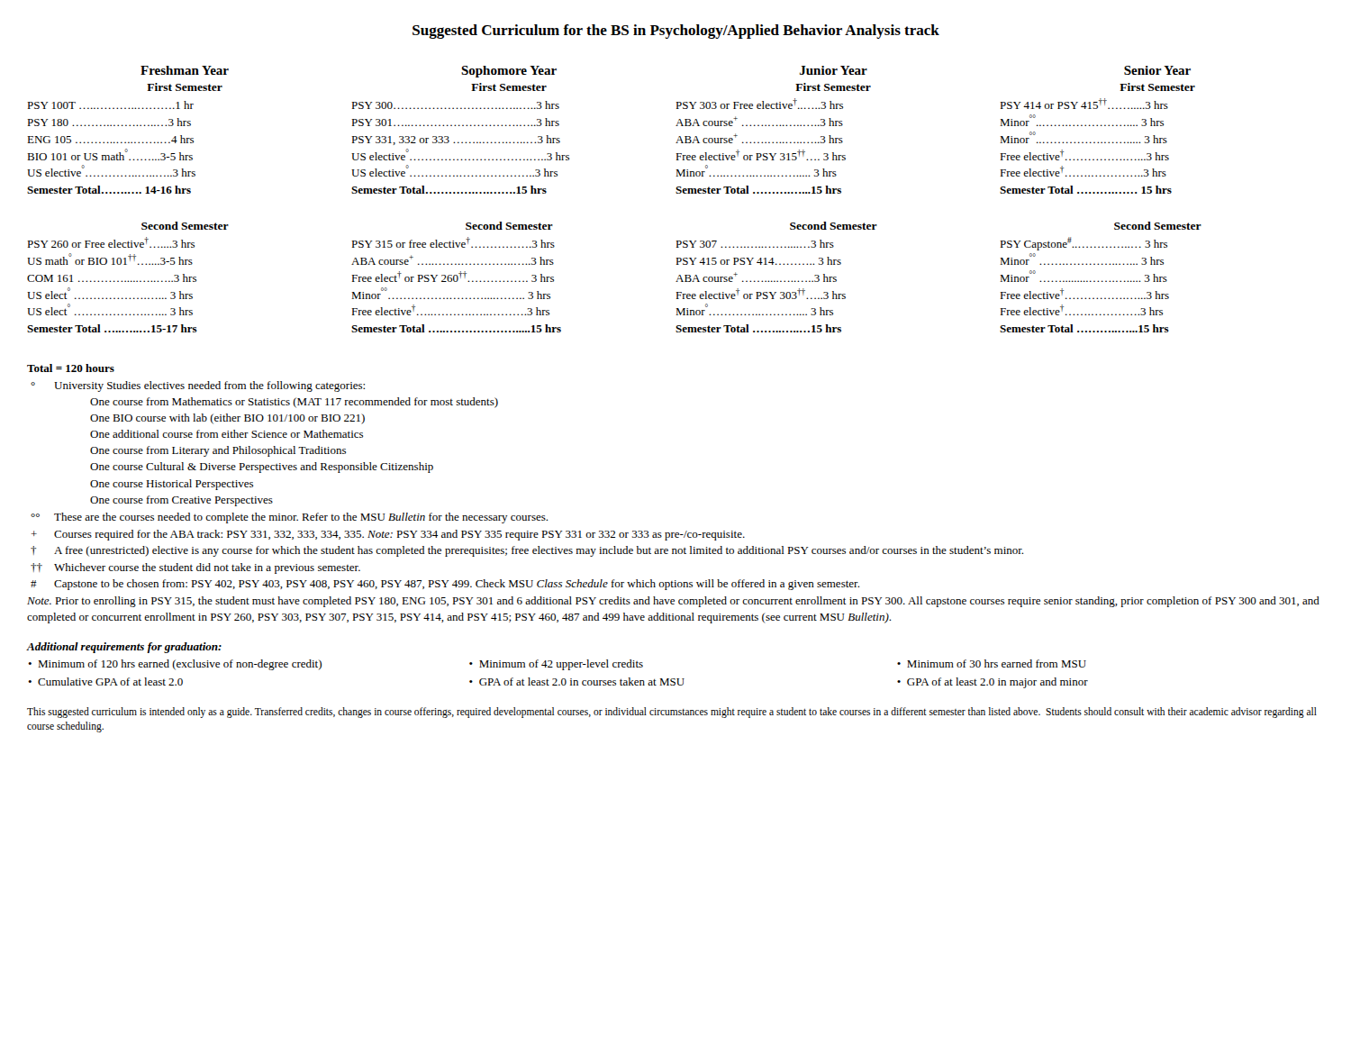Suggested Curriculum for the BS in Psychology/Applied Behavior Analysis track
| Freshman Year First Semester PSY 100T …..………..……….1 hr PSY 180 ………..…….…..…3 hrs ENG 105 ………..…..…….…4 hrs BIO 101 or US math ° ……...3-5 hrs US elective ° …………..…..…..3 hrs Semester Total…….…. 14-16 hrs | Sophomore Year First Semester PSY 300……………………….…..…..3 hrs PSY 301…..……………………….…..3 hrs PSY 331, 332 or 333 ……..…….…..…3 hrs US elective ° ………………………….…..3 hrs US elective ° ………….………………..3 hrs Semester Total………….….…….15 hrs | Junior Year First Semester PSY 303 or Free elective † ..…..3 hrs ABA course + …….…..…..…..3 hrs ABA course + …….…..…..…..3 hrs Free elective † or PSY 315 †† …. 3 hrs Minor ° …..……..…..……..... 3 hrs Semester Total ……….…...15 hrs | Senior Year First Semester PSY 414 or PSY 415 †† …….....3 hrs Minor °° ..…….…………….... 3 hrs Minor °° ..…………….……..... 3 hrs Free elective † …………….…...3 hrs Free elective † …….…………..3 hrs Semester Total ……….…… 15 hrs |
| Second Semester PSY 260 or Free elective † …....3 hrs US math ° or BIO 101 †† …....3-5 hrs COM 161 ………….....…..…..3 hrs US elect ° ……………….…... 3 hrs US elect ° ……………….…... 3 hrs Semester Total …..…..…15-17 hrs | Second Semester PSY 315 or free elective † …………….3 hrs ABA course + …..…….…………..…..3 hrs Free elect † or PSY 260 †† ……………. 3 hrs Minor °° …………….………....…….. 3 hrs Free elective † …..……….…..……….3 hrs Semester Total …..……………….....15 hrs | Second Semester PSY 307 …….…..……....…3 hrs PSY 415 or PSY 414……….. 3 hrs ABA course + …….....…..…..3 hrs Free elective † or PSY 303 †† …..3 hrs Minor ° …………..……….... 3 hrs Semester Total ……..…..…15 hrs | Second Semester PSY Capstone # ..…………..… 3 hrs Minor °° …….…………..…... 3 hrs Minor °° …….........…….…..... 3 hrs Free elective † …………….…...3 hrs Free elective † …….………….3 hrs Semester Total ………..…...15 hrs |
Total = 120 hours
| ° | University Studies electives needed from the following categories: One course from Mathematics or Statistics (MAT 117 recommended for most students) One BIO course with lab (either BIO 101/100 or BIO 221) One additional course from either Science or Mathematics One course from Literary and Philosophical Traditions One course Cultural & Diverse Perspectives and Responsible Citizenship One course Historical Perspectives One course from Creative Perspectives |
| °° | These are the courses needed to complete the minor. Refer to the MSU Bulletin for the necessary courses. |
| + | Courses required for the ABA track: PSY 331, 332, 333, 334, 335. Note: PSY 334 and PSY 335 require PSY 331 or 332 or 333 as pre-/co-requisite. |
| † | A free (unrestricted) elective is any course for which the student has completed the prerequisites; free electives may include but are not limited to additional PSY courses and/or courses in the student’s minor. |
| †† | Whichever course the student did not take in a previous semester. |
| # | Capstone to be chosen from: PSY 402, PSY 403, PSY 408, PSY 460, PSY 487, PSY 499. Check MSU Class Schedule for which options will be offered in a given semester. |
Note. Prior to enrolling in PSY 315, the student must have completed PSY 180, ENG 105, PSY 301 and 6 additional PSY credits and have completed or concurrent enrollment in PSY 300. All capstone courses require senior standing, prior completion of PSY 300 and 301, and completed or concurrent enrollment in PSY 260, PSY 303, PSY 307, PSY 315, PSY 414, and PSY 415; PSY 460, 487 and 499 have additional requirements (see current MSU Bulletin).
Additional requirements for graduation:
| • Minimum of 120 hrs earned (exclusive of non-degree credit) | • Minimum of 42 upper-level credits | • Minimum of 30 hrs earned from MSU |
| • Cumulative GPA of at least 2.0 | • GPA of at least 2.0 in courses taken at MSU | • GPA of at least 2.0 in major and minor |
This suggested curriculum is intended only as a guide. Transferred credits, changes in course offerings, required developmental courses, or individual circumstances might require a student to take courses in a different semester than listed above. Students should consult with their academic advisor regarding all course scheduling.